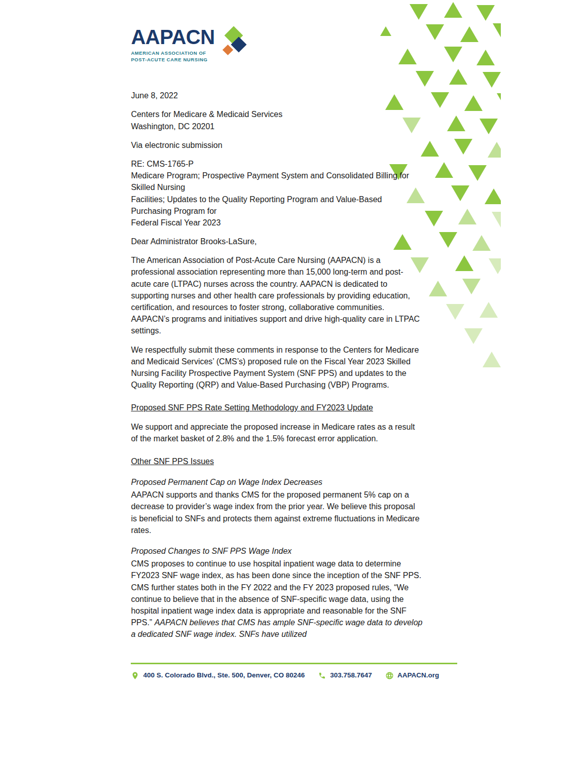AAPACN American Association of
Post-Acute Care Nursing
June 8, 2022
Centers for Medicare & Medicaid Services Washington, DC 20201
Via electronic submission
RE: CMS-1765-P Medicare Program; Prospective Payment System and Consolidated Billing for Skilled Nursing Facilities; Updates to the Quality Reporting Program and Value-Based Purchasing Program for Federal Fiscal Year 2023
Dear Administrator Brooks-LaSure,
The American Association of Post-Acute Care Nursing (AAPACN) is a professional association representing more than 15,000 long-term and post-acute care (LTPAC) nurses across the country. AAPACN is dedicated to supporting nurses and other health care professionals by providing education, certification, and resources to foster strong, collaborative communities. AAPACN’s programs and initiatives support and drive high-quality care in LTPAC settings.
We respectfully submit these comments in response to the Centers for Medicare and Medicaid Services’ (CMS’s) proposed rule on the Fiscal Year 2023 Skilled Nursing Facility Prospective Payment System (SNF PPS) and updates to the Quality Reporting (QRP) and Value-Based Purchasing (VBP) Programs.
Proposed SNF PPS Rate Setting Methodology and FY2023 Update
We support and appreciate the proposed increase in Medicare rates as a result of the market basket of 2.8% and the 1.5% forecast error application.
Other SNF PPS Issues
Proposed Permanent Cap on Wage Index Decreases
AAPACN supports and thanks CMS for the proposed permanent 5% cap on a decrease to provider’s wage index from the prior year. We believe this proposal is beneficial to SNFs and protects them against extreme fluctuations in Medicare rates.
Proposed Changes to SNF PPS Wage Index
CMS proposes to continue to use hospital inpatient wage data to determine FY2023 SNF wage index, as has been done since the inception of the SNF PPS. CMS further states both in the FY 2022 and the FY 2023 proposed rules, “We continue to believe that in the absence of SNF-specific wage data, using the hospital inpatient wage index data is appropriate and reasonable for the SNF PPS.” AAPACN believes that CMS has ample SNF-specific wage data to develop a dedicated SNF wage index. SNFs have utilized
400 S. Colorado Blvd., Ste. 500, Denver, CO 80246 303.758.7647 AAPACN.org